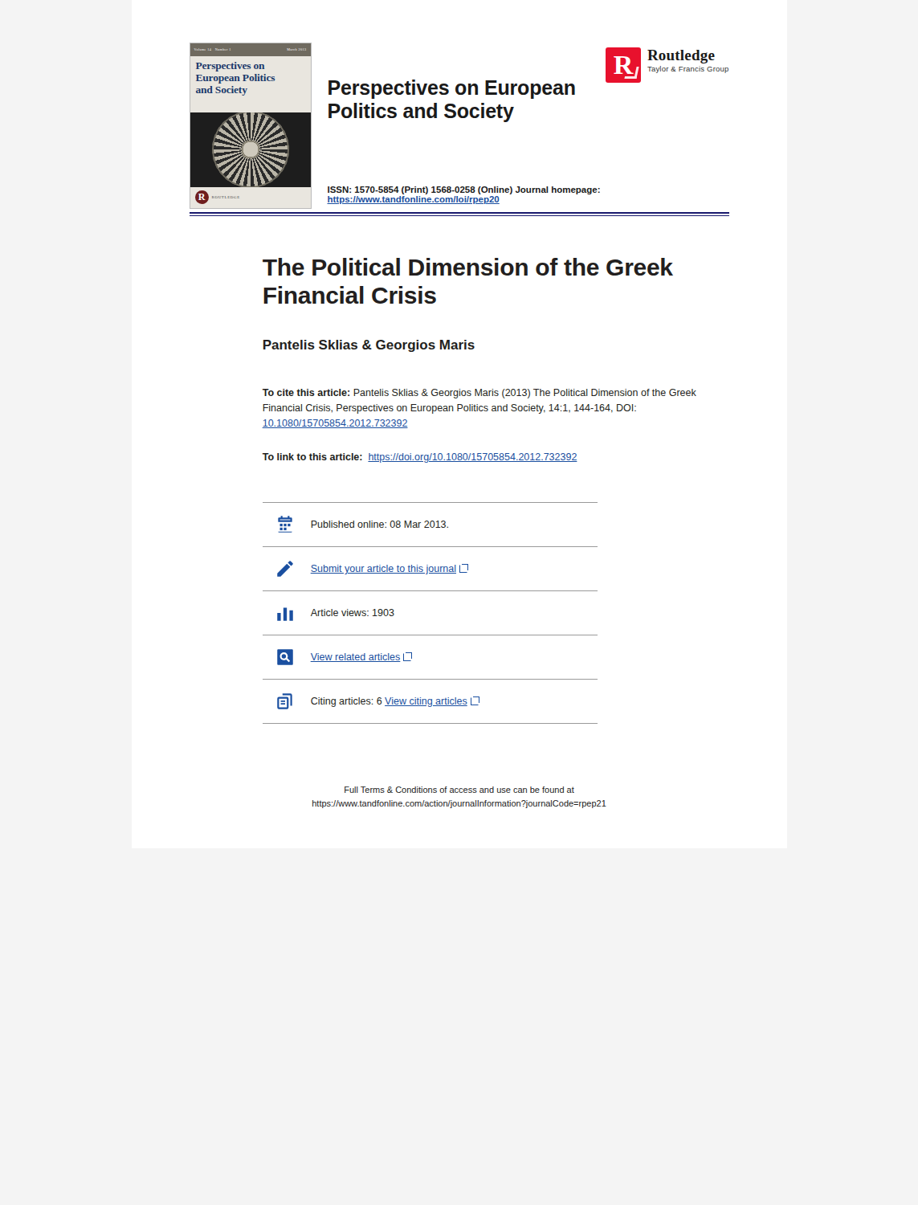Volume 14 Number 1 March 2013
Perspectives on
European Politics
and Society
R
Routledge
Perspectives on European Politics and Society
R
Routledge
Taylor & Francis Group
ISSN: 1570-5854 (Print) 1568-0258 (Online) Journal homepage: https://www.tandfonline.com/loi/rpep20
The Political Dimension of the Greek Financial Crisis
Pantelis Sklias & Georgios Maris
To cite this article: Pantelis Sklias & Georgios Maris (2013) The Political Dimension of the Greek Financial Crisis, Perspectives on European Politics and Society, 14:1, 144-164, DOI: 10.1080/15705854.2012.732392
To link to this article: https://doi.org/10.1080/15705854.2012.732392
Published online: 08 Mar 2013.
Submit your article to this journal
Article views: 1903
View related articles
Citing articles: 6 View citing articles
Full Terms & Conditions of access and use can be found at
https://www.tandfonline.com/action/journalInformation?journalCode=rpep21